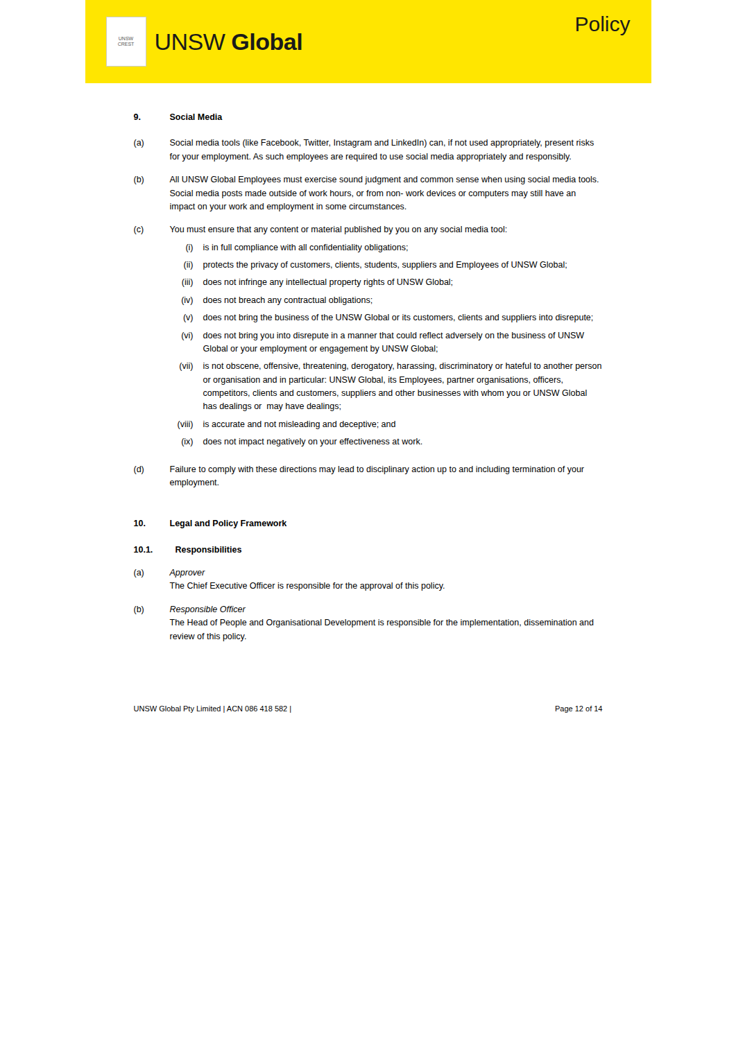UNSW
CREST
UNSW Global
Policy
9.
Social Media
(a)
Social media tools (like Facebook, Twitter, Instagram and LinkedIn) can, if not used appropriately, present risks for your employment. As such employees are required to use social media appropriately and responsibly.
(b)
All UNSW Global Employees must exercise sound judgment and common sense when using social media tools. Social media posts made outside of work hours, or from non- work devices or computers may still have an impact on your work and employment in some circumstances.
(c)
You must ensure that any content or material published by you on any social media tool:
(i)
is in full compliance with all confidentiality obligations;
(ii)
protects the privacy of customers, clients, students, suppliers and Employees of UNSW Global;
(iii)
does not infringe any intellectual property rights of UNSW Global;
(iv)
does not breach any contractual obligations;
(v)
does not bring the business of the UNSW Global or its customers, clients and suppliers into disrepute;
(vi)
does not bring you into disrepute in a manner that could reflect adversely on the business of UNSW Global or your employment or engagement by UNSW Global;
(vii)
is not obscene, offensive, threatening, derogatory, harassing, discriminatory or hateful to another person or organisation and in particular: UNSW Global, its Employees, partner organisations, officers, competitors, clients and customers, suppliers and other businesses with whom you or UNSW Global has dealings or may have dealings;
(viii)
is accurate and not misleading and deceptive; and
(ix)
does not impact negatively on your effectiveness at work.
(d)
Failure to comply with these directions may lead to disciplinary action up to and including termination of your employment.
10.
Legal and Policy Framework
10.1.
Responsibilities
(a)
Approver
The Chief Executive Officer is responsible for the approval of this policy.
(b)
Responsible Officer
The Head of People and Organisational Development is responsible for the implementation, dissemination and review of this policy.
UNSW Global Pty Limited | ACN 086 418 582 |
Page 12 of 14